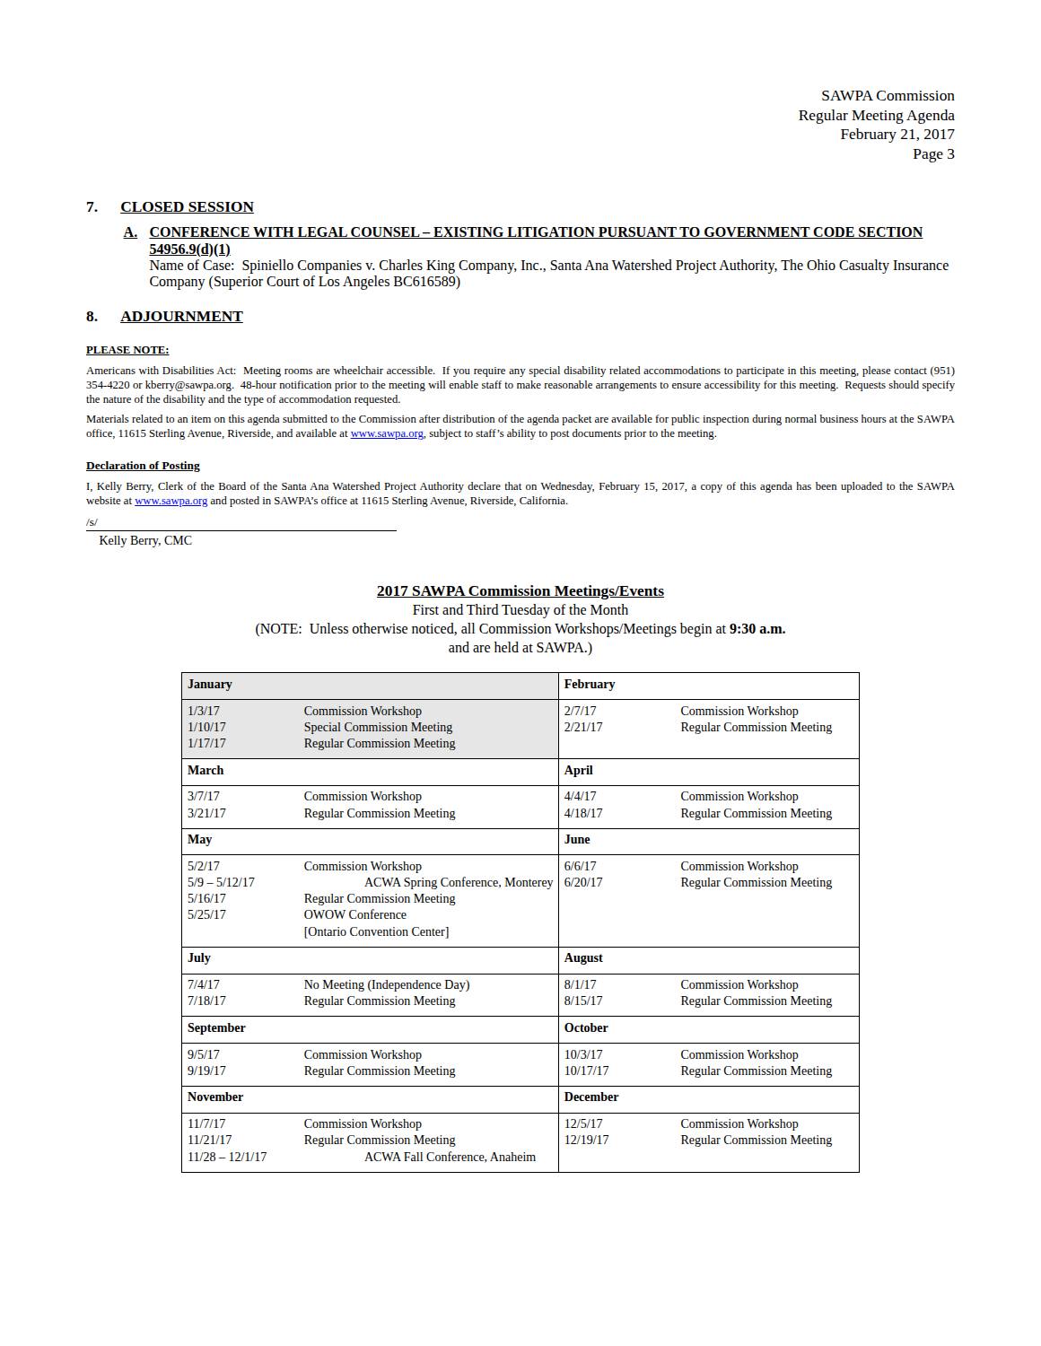SAWPA Commission
Regular Meeting Agenda
February 21, 2017
Page 3
7. CLOSED SESSION
A. CONFERENCE WITH LEGAL COUNSEL – EXISTING LITIGATION PURSUANT TO GOVERNMENT CODE SECTION 54956.9(d)(1)
Name of Case: Spiniello Companies v. Charles King Company, Inc., Santa Ana Watershed Project Authority, The Ohio Casualty Insurance Company (Superior Court of Los Angeles BC616589)
8. ADJOURNMENT
PLEASE NOTE:
Americans with Disabilities Act: Meeting rooms are wheelchair accessible. If you require any special disability related accommodations to participate in this meeting, please contact (951) 354-4220 or kberry@sawpa.org. 48-hour notification prior to the meeting will enable staff to make reasonable arrangements to ensure accessibility for this meeting. Requests should specify the nature of the disability and the type of accommodation requested.
Materials related to an item on this agenda submitted to the Commission after distribution of the agenda packet are available for public inspection during normal business hours at the SAWPA office, 11615 Sterling Avenue, Riverside, and available at www.sawpa.org, subject to staff’s ability to post documents prior to the meeting.
Declaration of Posting
I, Kelly Berry, Clerk of the Board of the Santa Ana Watershed Project Authority declare that on Wednesday, February 15, 2017, a copy of this agenda has been uploaded to the SAWPA website at www.sawpa.org and posted in SAWPA’s office at 11615 Sterling Avenue, Riverside, California.
/s/
Kelly Berry, CMC
2017 SAWPA Commission Meetings/Events First and Third Tuesday of the Month (NOTE: Unless otherwise noticed, all Commission Workshops/Meetings begin at 9:30 a.m. and are held at SAWPA.)
| January | February |
| 1/3/17 Commission Workshop 1/10/17 Special Commission Meeting 1/17/17 Regular Commission Meeting | 2/7/17 Commission Workshop 2/21/17 Regular Commission Meeting |
| March | April |
| 3/7/17 Commission Workshop 3/21/17 Regular Commission Meeting | 4/4/17 Commission Workshop 4/18/17 Regular Commission Meeting |
| May | June |
| 5/2/17 Commission Workshop 5/9 – 5/12/17 ACWA Spring Conference, Monterey 5/16/17 Regular Commission Meeting 5/25/17 OWOW Conference [Ontario Convention Center] | 6/6/17 Commission Workshop 6/20/17 Regular Commission Meeting |
| July | August |
| 7/4/17 No Meeting (Independence Day) 7/18/17 Regular Commission Meeting | 8/1/17 Commission Workshop 8/15/17 Regular Commission Meeting |
| September | October |
| 9/5/17 Commission Workshop 9/19/17 Regular Commission Meeting | 10/3/17 Commission Workshop 10/17/17 Regular Commission Meeting |
| November | December |
| 11/7/17 Commission Workshop 11/21/17 Regular Commission Meeting 11/28 – 12/1/17 ACWA Fall Conference, Anaheim | 12/5/17 Commission Workshop 12/19/17 Regular Commission Meeting |